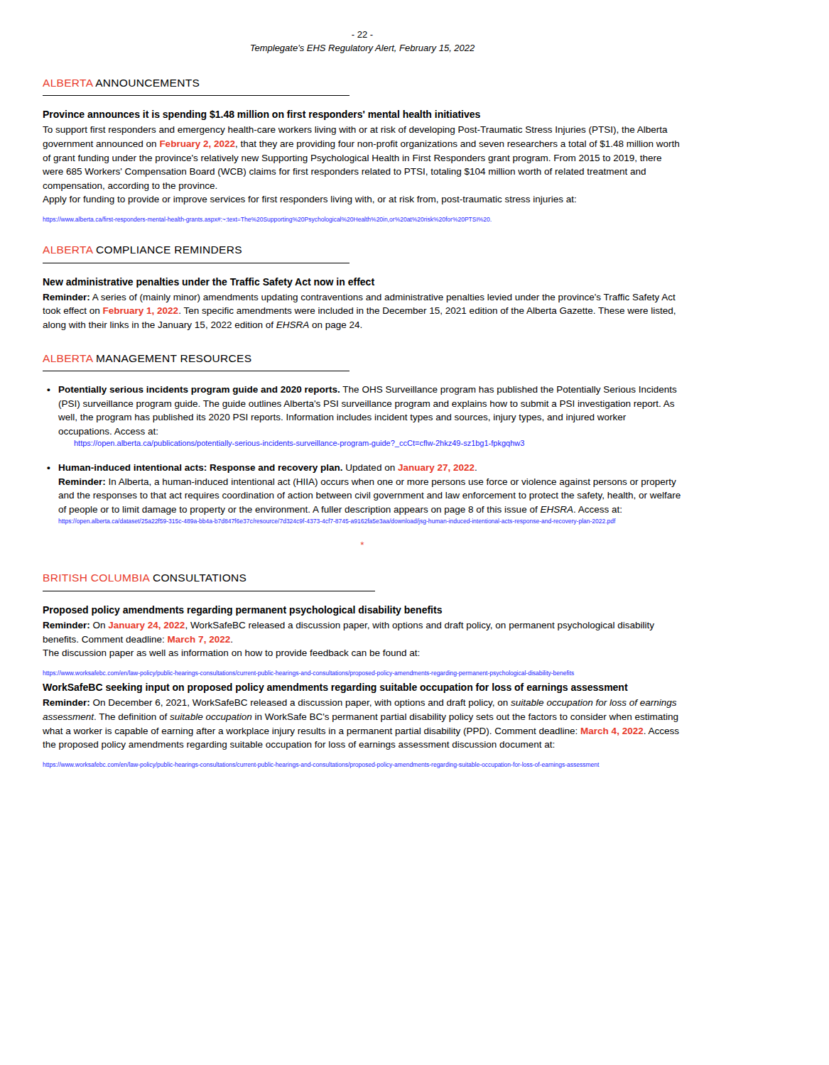- 22 -
Templegate's EHS Regulatory Alert, February 15, 2022
ALBERTA ANNOUNCEMENTS
Province announces it is spending $1.48 million on first responders' mental health initiatives
To support first responders and emergency health-care workers living with or at risk of developing Post-Traumatic Stress Injuries (PTSI), the Alberta government announced on February 2, 2022, that they are providing four non-profit organizations and seven researchers a total of $1.48 million worth of grant funding under the province's relatively new Supporting Psychological Health in First Responders grant program. From 2015 to 2019, there were 685 Workers' Compensation Board (WCB) claims for first responders related to PTSI, totaling $104 million worth of related treatment and compensation, according to the province.
Apply for funding to provide or improve services for first responders living with, or at risk from, post-traumatic stress injuries at:
https://www.alberta.ca/first-responders-mental-health-grants.aspx#:~:text=The%20Supporting%20Psychological%20Health%20in,or%20at%20risk%20for%20PTSI%20.
ALBERTA COMPLIANCE REMINDERS
New administrative penalties under the Traffic Safety Act now in effect
Reminder: A series of (mainly minor) amendments updating contraventions and administrative penalties levied under the province's Traffic Safety Act took effect on February 1, 2022. Ten specific amendments were included in the December 15, 2021 edition of the Alberta Gazette. These were listed, along with their links in the January 15, 2022 edition of EHSRA on page 24.
ALBERTA MANAGEMENT RESOURCES
Potentially serious incidents program guide and 2020 reports. The OHS Surveillance program has published the Potentially Serious Incidents (PSI) surveillance program guide. The guide outlines Alberta's PSI surveillance program and explains how to submit a PSI investigation report. As well, the program has published its 2020 PSI reports. Information includes incident types and sources, injury types, and injured worker occupations. Access at:
https://open.alberta.ca/publications/potentially-serious-incidents-surveillance-program-guide?_ccCt=cflw-2hkz49-sz1bg1-fpkgqhw3
Human-induced intentional acts: Response and recovery plan. Updated on January 27, 2022.
Reminder: In Alberta, a human-induced intentional act (HIIA) occurs when one or more persons use force or violence against persons or property and the responses to that act requires coordination of action between civil government and law enforcement to protect the safety, health, or welfare of people or to limit damage to property or the environment. A fuller description appears on page 8 of this issue of EHSRA. Access at:
https://open.alberta.ca/dataset/25a22f59-315c-489a-bb4a-b7d847f6e37c/resource/7d324c9f-4373-4cf7-8745-a9162fa5e3aa/download/jsg-human-induced-intentional-acts-response-and-recovery-plan-2022.pdf
*
BRITISH COLUMBIA CONSULTATIONS
Proposed policy amendments regarding permanent psychological disability benefits
Reminder: On January 24, 2022, WorkSafeBC released a discussion paper, with options and draft policy, on permanent psychological disability benefits. Comment deadline: March 7, 2022.
The discussion paper as well as information on how to provide feedback can be found at:
https://www.worksafebc.com/en/law-policy/public-hearings-consultations/current-public-hearings-and-consultations/proposed-policy-amendments-regarding-permanent-psychological-disability-benefits
WorkSafeBC seeking input on proposed policy amendments regarding suitable occupation for loss of earnings assessment
Reminder: On December 6, 2021, WorkSafeBC released a discussion paper, with options and draft policy, on suitable occupation for loss of earnings assessment. The definition of suitable occupation in WorkSafe BC's permanent partial disability policy sets out the factors to consider when estimating what a worker is capable of earning after a workplace injury results in a permanent partial disability (PPD). Comment deadline: March 4, 2022. Access the proposed policy amendments regarding suitable occupation for loss of earnings assessment discussion document at:
https://www.worksafebc.com/en/law-policy/public-hearings-consultations/current-public-hearings-and-consultations/proposed-policy-amendments-regarding-suitable-occupation-for-loss-of-earnings-assessment